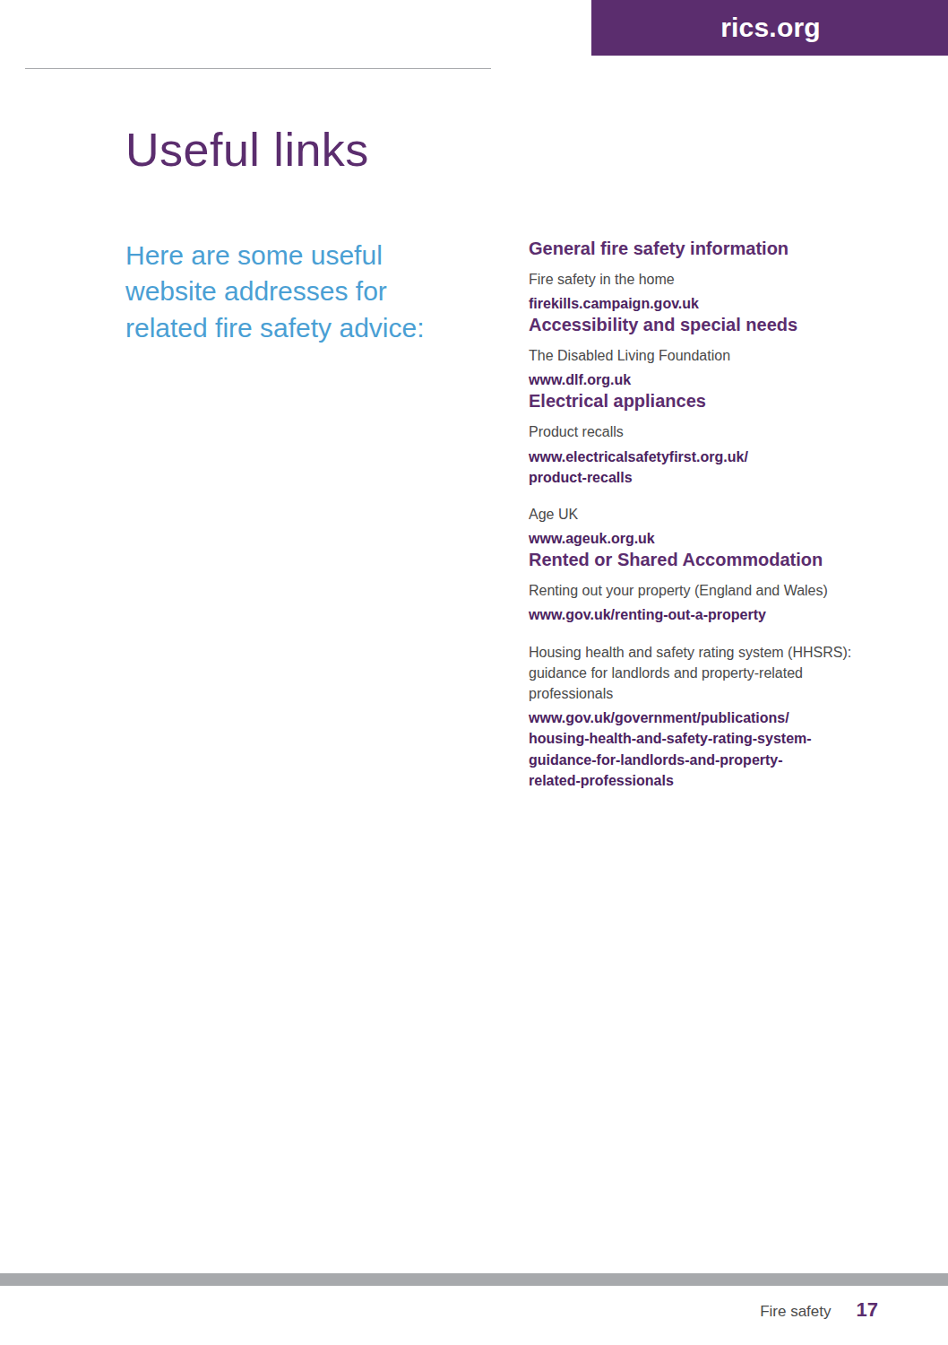rics.org
Useful links
Here are some useful website addresses for related fire safety advice:
General fire safety information
Fire safety in the home
firekills.campaign.gov.uk
Accessibility and special needs
The Disabled Living Foundation
www.dlf.org.uk
Electrical appliances
Product recalls
www.electricalsafetyfirst.org.uk/
product-recalls
Age UK
www.ageuk.org.uk
Rented or Shared Accommodation
Renting out your property (England and Wales)
www.gov.uk/renting-out-a-property
Housing health and safety rating system (HHSRS): guidance for landlords and property-related professionals
www.gov.uk/government/publications/
housing-health-and-safety-rating-system-
guidance-for-landlords-and-property-
related-professionals
Fire safety 17